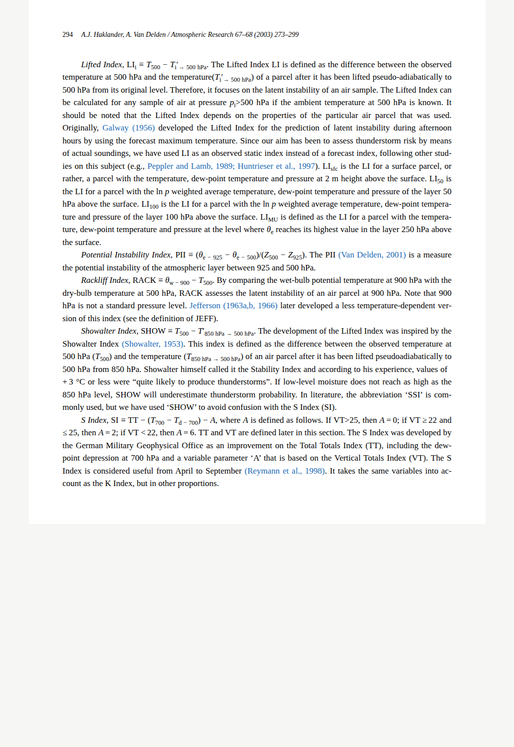294 A.J. Haklander, A. Van Delden / Atmospheric Research 67–68 (2003) 273–299
Lifted Index, LIi ≡ T500 − Ti′→ 500 hPa. The Lifted Index LI is defined as the difference between the observed temperature at 500 hPa and the temperature(Ti′→ 500 hPa) of a parcel after it has been lifted pseudo-adiabatically to 500 hPa from its original level. Therefore, it focuses on the latent instability of an air sample. The Lifted Index can be calculated for any sample of air at pressure pi>500 hPa if the ambient temperature at 500 hPa is known. It should be noted that the Lifted Index depends on the properties of the particular air parcel that was used. Originally, Galway (1956) developed the Lifted Index for the prediction of latent instability during afternoon hours by using the forecast maximum temperature. Since our aim has been to assess thunderstorm risk by means of actual soundings, we have used LI as an observed static index instead of a forecast index, following other studies on this subject (e.g., Peppler and Lamb, 1989; Huntrieser et al., 1997). LIsfc is the LI for a surface parcel, or rather, a parcel with the temperature, dew-point temperature and pressure at 2 m height above the surface. LI50 is the LI for a parcel with the ln p weighted average temperature, dew-point temperature and pressure of the layer 50 hPa above the surface. LI100 is the LI for a parcel with the ln p weighted average temperature, dew-point temperature and pressure of the layer 100 hPa above the surface. LIMU is defined as the LI for a parcel with the temperature, dew-point temperature and pressure at the level where θe reaches its highest value in the layer 250 hPa above the surface.
Potential Instability Index, PII ≡ (θe − 925 − θe − 500)/(Z500 − Z925). The PII (Van Delden, 2001) is a measure the potential instability of the atmospheric layer between 925 and 500 hPa.
Rackliff Index, RACK ≡ θw − 900 − T500. By comparing the wet-bulb potential temperature at 900 hPa with the dry-bulb temperature at 500 hPa, RACK assesses the latent instability of an air parcel at 900 hPa. Note that 900 hPa is not a standard pressure level. Jefferson (1963a,b, 1966) later developed a less temperature-dependent version of this index (see the definition of JEFF).
Showalter Index, SHOW ≡ T500 − T′850 hPa → 500 hPa. The development of the Lifted Index was inspired by the Showalter Index (Showalter, 1953). This index is defined as the difference between the observed temperature at 500 hPa (T500) and the temperature (T850 hPa → 500 hPa) of an air parcel after it has been lifted pseudoadiabatically to 500 hPa from 850 hPa. Showalter himself called it the Stability Index and according to his experience, values of  + 3 °C or less were “quite likely to produce thunderstorms”. If low-level moisture does not reach as high as the 850 hPa level, SHOW will underestimate thunderstorm probability. In literature, the abbreviation ‘SSI’ is commonly used, but we have used ‘SHOW’ to avoid confusion with the S Index (SI).
S Index, SI ≡ TT − (T700 − Td − 700) − A, where A is defined as follows. If VT>25, then A = 0; if VT ≥ 22 and ≤ 25, then A = 2; if VT < 22, then A = 6. TT and VT are defined later in this section. The S Index was developed by the German Military Geophysical Office as an improvement on the Total Totals Index (TT), including the dew-point depression at 700 hPa and a variable parameter ‘A’ that is based on the Vertical Totals Index (VT). The S Index is considered useful from April to September (Reymann et al., 1998). It takes the same variables into account as the K Index, but in other proportions.